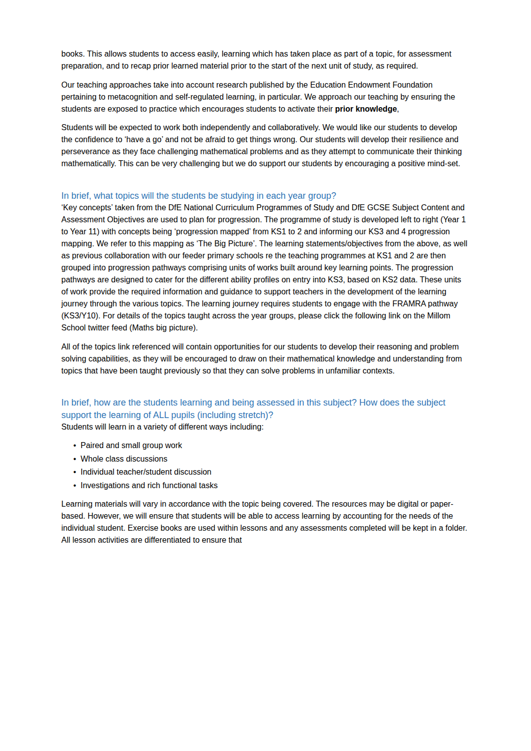books. This allows students to access easily, learning which has taken place as part of a topic, for assessment preparation, and to recap prior learned material prior to the start of the next unit of study, as required.
Our teaching approaches take into account research published by the Education Endowment Foundation pertaining to metacognition and self-regulated learning, in particular. We approach our teaching by ensuring the students are exposed to practice which encourages students to activate their prior knowledge,
Students will be expected to work both independently and collaboratively. We would like our students to develop the confidence to ‘have a go’ and not be afraid to get things wrong. Our students will develop their resilience and perseverance as they face challenging mathematical problems and as they attempt to communicate their thinking mathematically. This can be very challenging but we do support our students by encouraging a positive mind-set.
In brief, what topics will the students be studying in each year group?
‘Key concepts’ taken from the DfE National Curriculum Programmes of Study and DfE GCSE Subject Content and Assessment Objectives are used to plan for progression. The programme of study is developed left to right (Year 1 to Year 11) with concepts being ‘progression mapped’ from KS1 to 2 and informing our KS3 and 4 progression mapping. We refer to this mapping as ‘The Big Picture’. The learning statements/objectives from the above, as well as previous collaboration with our feeder primary schools re the teaching programmes at KS1 and 2 are then grouped into progression pathways comprising units of works built around key learning points. The progression pathways are designed to cater for the different ability profiles on entry into KS3, based on KS2 data. These units of work provide the required information and guidance to support teachers in the development of the learning journey through the various topics. The learning journey requires students to engage with the FRAMRA pathway (KS3/Y10). For details of the topics taught across the year groups, please click the following link on the Millom School twitter feed (Maths big picture).
All of the topics link referenced will contain opportunities for our students to develop their reasoning and problem solving capabilities, as they will be encouraged to draw on their mathematical knowledge and understanding from topics that have been taught previously so that they can solve problems in unfamiliar contexts.
In brief, how are the students learning and being assessed in this subject? How does the subject support the learning of ALL pupils (including stretch)?
Students will learn in a variety of different ways including:
Paired and small group work
Whole class discussions
Individual teacher/student discussion
Investigations and rich functional tasks
Learning materials will vary in accordance with the topic being covered. The resources may be digital or paper-based. However, we will ensure that students will be able to access learning by accounting for the needs of the individual student. Exercise books are used within lessons and any assessments completed will be kept in a folder. All lesson activities are differentiated to ensure that